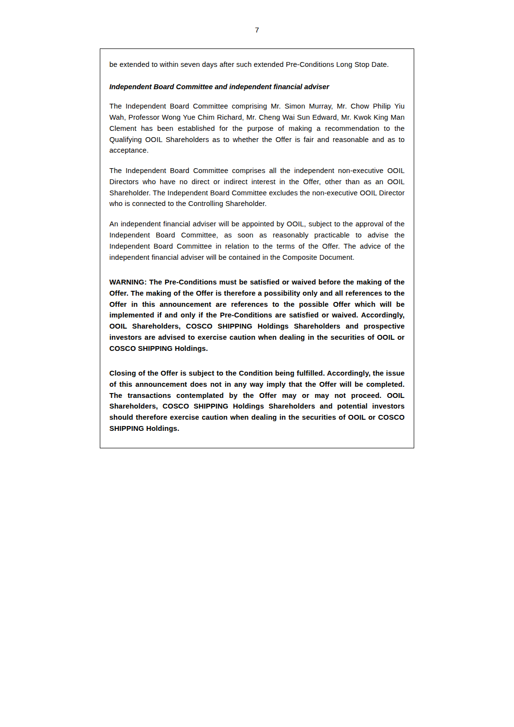7
be extended to within seven days after such extended Pre-Conditions Long Stop Date.
Independent Board Committee and independent financial adviser
The Independent Board Committee comprising Mr. Simon Murray, Mr. Chow Philip Yiu Wah, Professor Wong Yue Chim Richard, Mr. Cheng Wai Sun Edward, Mr. Kwok King Man Clement has been established for the purpose of making a recommendation to the Qualifying OOIL Shareholders as to whether the Offer is fair and reasonable and as to acceptance.
The Independent Board Committee comprises all the independent non-executive OOIL Directors who have no direct or indirect interest in the Offer, other than as an OOIL Shareholder. The Independent Board Committee excludes the non-executive OOIL Director who is connected to the Controlling Shareholder.
An independent financial adviser will be appointed by OOIL, subject to the approval of the Independent Board Committee, as soon as reasonably practicable to advise the Independent Board Committee in relation to the terms of the Offer. The advice of the independent financial adviser will be contained in the Composite Document.
WARNING: The Pre-Conditions must be satisfied or waived before the making of the Offer. The making of the Offer is therefore a possibility only and all references to the Offer in this announcement are references to the possible Offer which will be implemented if and only if the Pre-Conditions are satisfied or waived. Accordingly, OOIL Shareholders, COSCO SHIPPING Holdings Shareholders and prospective investors are advised to exercise caution when dealing in the securities of OOIL or COSCO SHIPPING Holdings.
Closing of the Offer is subject to the Condition being fulfilled. Accordingly, the issue of this announcement does not in any way imply that the Offer will be completed. The transactions contemplated by the Offer may or may not proceed. OOIL Shareholders, COSCO SHIPPING Holdings Shareholders and potential investors should therefore exercise caution when dealing in the securities of OOIL or COSCO SHIPPING Holdings.